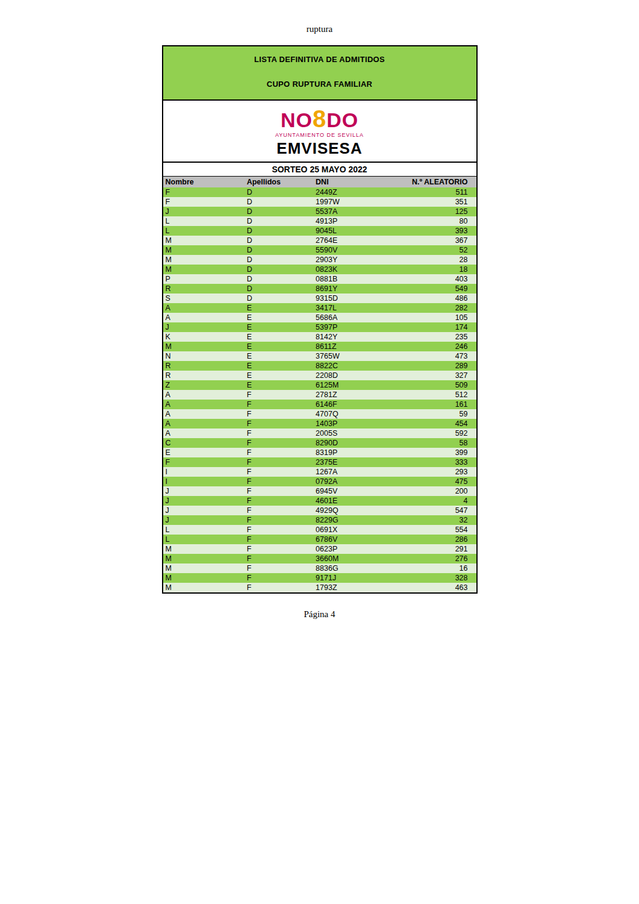ruptura
LISTA DEFINITIVA DE ADMITIDOS
CUPO RUPTURA FAMILIAR
NO 8 DO
AYUNTAMIENTO DE SEVILLA
EMVISESA
SORTEO 25 MAYO 2022
| Nombre | Apellidos | DNI | N.º ALEATORIO |
| --- | --- | --- | --- |
| F | D | 2449Z | 511 |
| F | D | 1997W | 351 |
| J | D | 5537A | 125 |
| L | D | 4913P | 80 |
| L | D | 9045L | 393 |
| M | D | 2764E | 367 |
| M | D | 5590V | 52 |
| M | D | 2903Y | 28 |
| M | D | 0823K | 18 |
| P | D | 0881B | 403 |
| R | D | 8691Y | 549 |
| S | D | 9315D | 486 |
| A | E | 3417L | 282 |
| A | E | 5686A | 105 |
| J | E | 5397P | 174 |
| K | E | 8142Y | 235 |
| M | E | 8611Z | 246 |
| N | E | 3765W | 473 |
| R | E | 8822C | 289 |
| R | E | 2208D | 327 |
| Z | E | 6125M | 509 |
| A | F | 2781Z | 512 |
| A | F | 6146F | 161 |
| A | F | 4707Q | 59 |
| A | F | 1403P | 454 |
| A | F | 2005S | 592 |
| C | F | 8290D | 58 |
| E | F | 8319P | 399 |
| F | F | 2375E | 333 |
| I | F | 1267A | 293 |
| I | F | 0792A | 475 |
| J | F | 6945V | 200 |
| J | F | 4601E | 4 |
| J | F | 4929Q | 547 |
| J | F | 8229G | 32 |
| L | F | 0691X | 554 |
| L | F | 6786V | 286 |
| M | F | 0623P | 291 |
| M | F | 3660M | 276 |
| M | F | 8836G | 16 |
| M | F | 9171J | 328 |
| M | F | 1793Z | 463 |
Página 4